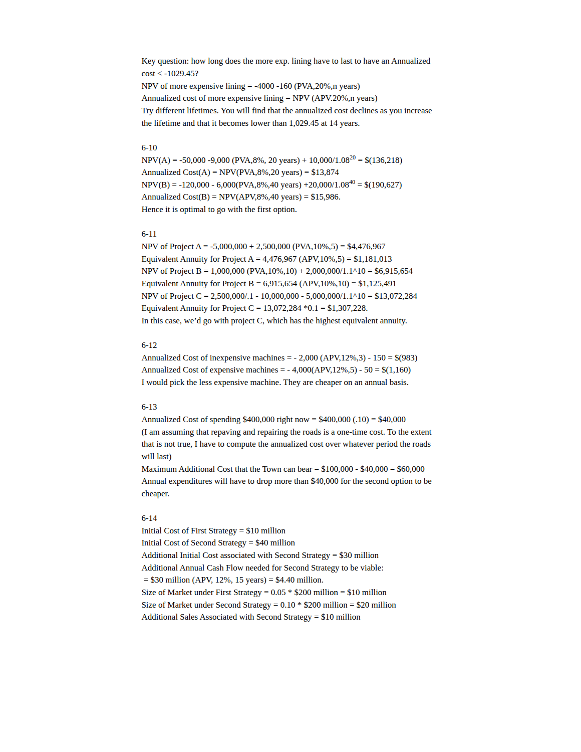Key question: how long does the more exp. lining have to last to have an Annualized cost < -1029.45?
NPV of more expensive lining = -4000 -160 (PVA,20%,n years)
Annualized cost of more expensive lining = NPV (APV.20%,n years)
Try different lifetimes. You will find that the annualized cost declines as you increase the lifetime and that it becomes lower than 1,029.45 at 14 years.
6-10
NPV(A) = -50,000 -9,000 (PVA,8%, 20 years) + 10,000/1.0820 = $(136,218)
Annualized Cost(A) = NPV(PVA,8%,20 years) = $13,874
NPV(B) = -120,000 - 6,000(PVA,8%,40 years) +20,000/1.0840 = $(190,627)
Annualized Cost(B) = NPV(APV,8%,40 years) = $15,986.
Hence it is optimal to go with the first option.
6-11
NPV of Project A = -5,000,000 + 2,500,000 (PVA,10%,5) = $4,476,967
Equivalent Annuity for Project A = 4,476,967 (APV,10%,5) = $1,181,013
NPV of Project B = 1,000,000 (PVA,10%,10) + 2,000,000/1.1^10 = $6,915,654
Equivalent Annuity for Project B = 6,915,654 (APV,10%,10) = $1,125,491
NPV of Project C = 2,500,000/.1 - 10,000,000 - 5,000,000/1.1^10 = $13,072,284
Equivalent Annuity for Project C = 13,072,284 *0.1 = $1,307,228.
In this case, we’d go with project C, which has the highest equivalent annuity.
6-12
Annualized Cost of inexpensive machines = - 2,000 (APV,12%,3) - 150 = $(983)
Annualized Cost of expensive machines = - 4,000(APV,12%,5) - 50 = $(1,160)
I would pick the less expensive machine. They are cheaper on an annual basis.
6-13
Annualized Cost of spending $400,000 right now = $400,000 (.10) = $40,000
(I am assuming that repaving and repairing the roads is a one-time cost. To the extent that is not true, I have to compute the annualized cost over whatever period the roads will last)
Maximum Additional Cost that the Town can bear = $100,000 - $40,000 = $60,000
Annual expenditures will have to drop more than $40,000 for the second option to be cheaper.
6-14
Initial Cost of First Strategy = $10 million
Initial Cost of Second Strategy = $40 million
Additional Initial Cost associated with Second Strategy = $30 million
Additional Annual Cash Flow needed for Second Strategy to be viable:
= $30 million (APV, 12%, 15 years) = $4.40 million.
Size of Market under First Strategy = 0.05 * $200 million = $10 million
Size of Market under Second Strategy = 0.10 * $200 million = $20 million
Additional Sales Associated with Second Strategy = $10 million